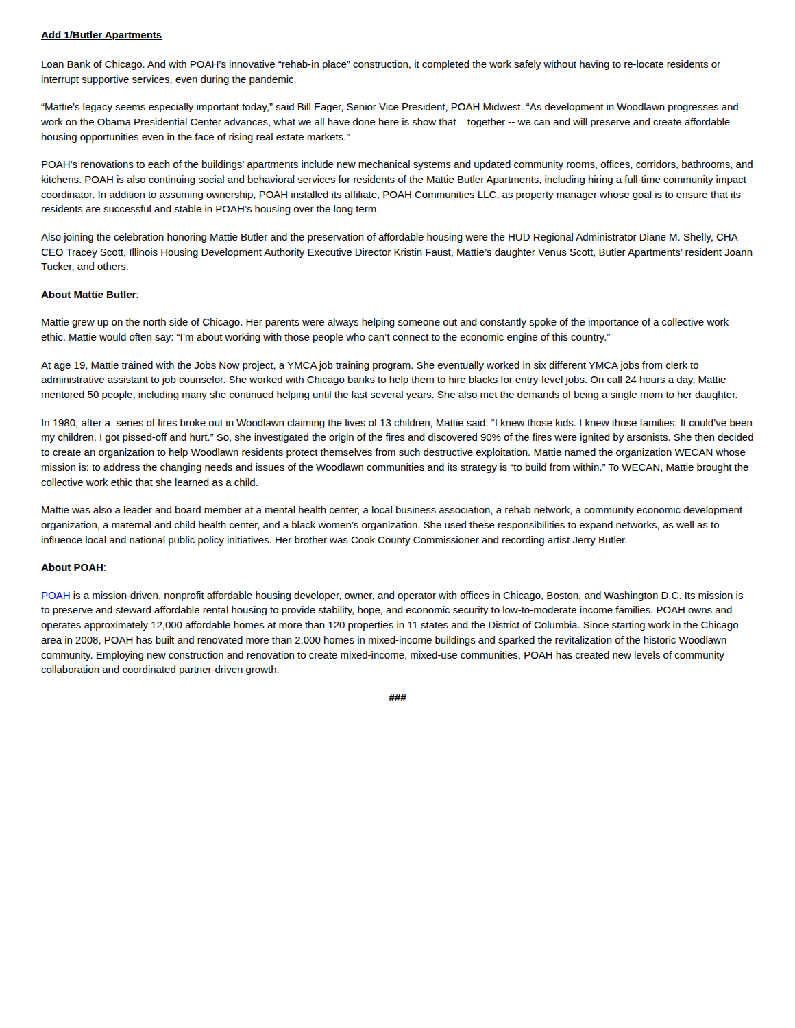Add 1/Butler Apartments
Loan Bank of Chicago. And with POAH’s innovative “rehab-in place” construction, it completed the work safely without having to re-locate residents or interrupt supportive services, even during the pandemic.
“Mattie’s legacy seems especially important today,” said Bill Eager, Senior Vice President, POAH Midwest. “As development in Woodlawn progresses and work on the Obama Presidential Center advances, what we all have done here is show that – together -- we can and will preserve and create affordable housing opportunities even in the face of rising real estate markets.”
POAH’s renovations to each of the buildings’ apartments include new mechanical systems and updated community rooms, offices, corridors, bathrooms, and kitchens. POAH is also continuing social and behavioral services for residents of the Mattie Butler Apartments, including hiring a full-time community impact coordinator. In addition to assuming ownership, POAH installed its affiliate, POAH Communities LLC, as property manager whose goal is to ensure that its residents are successful and stable in POAH’s housing over the long term.
Also joining the celebration honoring Mattie Butler and the preservation of affordable housing were the HUD Regional Administrator Diane M. Shelly, CHA CEO Tracey Scott, Illinois Housing Development Authority Executive Director Kristin Faust, Mattie’s daughter Venus Scott, Butler Apartments’ resident Joann Tucker, and others.
About Mattie Butler
:
Mattie grew up on the north side of Chicago. Her parents were always helping someone out and constantly spoke of the importance of a collective work ethic. Mattie would often say: “I’m about working with those people who can’t connect to the economic engine of this country.”
At age 19, Mattie trained with the Jobs Now project, a YMCA job training program. She eventually worked in six different YMCA jobs from clerk to administrative assistant to job counselor. She worked with Chicago banks to help them to hire blacks for entry-level jobs. On call 24 hours a day, Mattie mentored 50 people, including many she continued helping until the last several years. She also met the demands of being a single mom to her daughter.
In 1980, after a series of fires broke out in Woodlawn claiming the lives of 13 children, Mattie said: “I knew those kids. I knew those families. It could’ve been my children. I got pissed-off and hurt.” So, she investigated the origin of the fires and discovered 90% of the fires were ignited by arsonists. She then decided to create an organization to help Woodlawn residents protect themselves from such destructive exploitation. Mattie named the organization WECAN whose mission is: to address the changing needs and issues of the Woodlawn communities and its strategy is “to build from within.” To WECAN, Mattie brought the collective work ethic that she learned as a child.
Mattie was also a leader and board member at a mental health center, a local business association, a rehab network, a community economic development organization, a maternal and child health center, and a black women’s organization. She used these responsibilities to expand networks, as well as to influence local and national public policy initiatives. Her brother was Cook County Commissioner and recording artist Jerry Butler.
About POAH
:
POAH is a mission-driven, nonprofit affordable housing developer, owner, and operator with offices in Chicago, Boston, and Washington D.C. Its mission is to preserve and steward affordable rental housing to provide stability, hope, and economic security to low-to-moderate income families. POAH owns and operates approximately 12,000 affordable homes at more than 120 properties in 11 states and the District of Columbia. Since starting work in the Chicago area in 2008, POAH has built and renovated more than 2,000 homes in mixed-income buildings and sparked the revitalization of the historic Woodlawn community. Employing new construction and renovation to create mixed-income, mixed-use communities, POAH has created new levels of community collaboration and coordinated partner-driven growth.
###